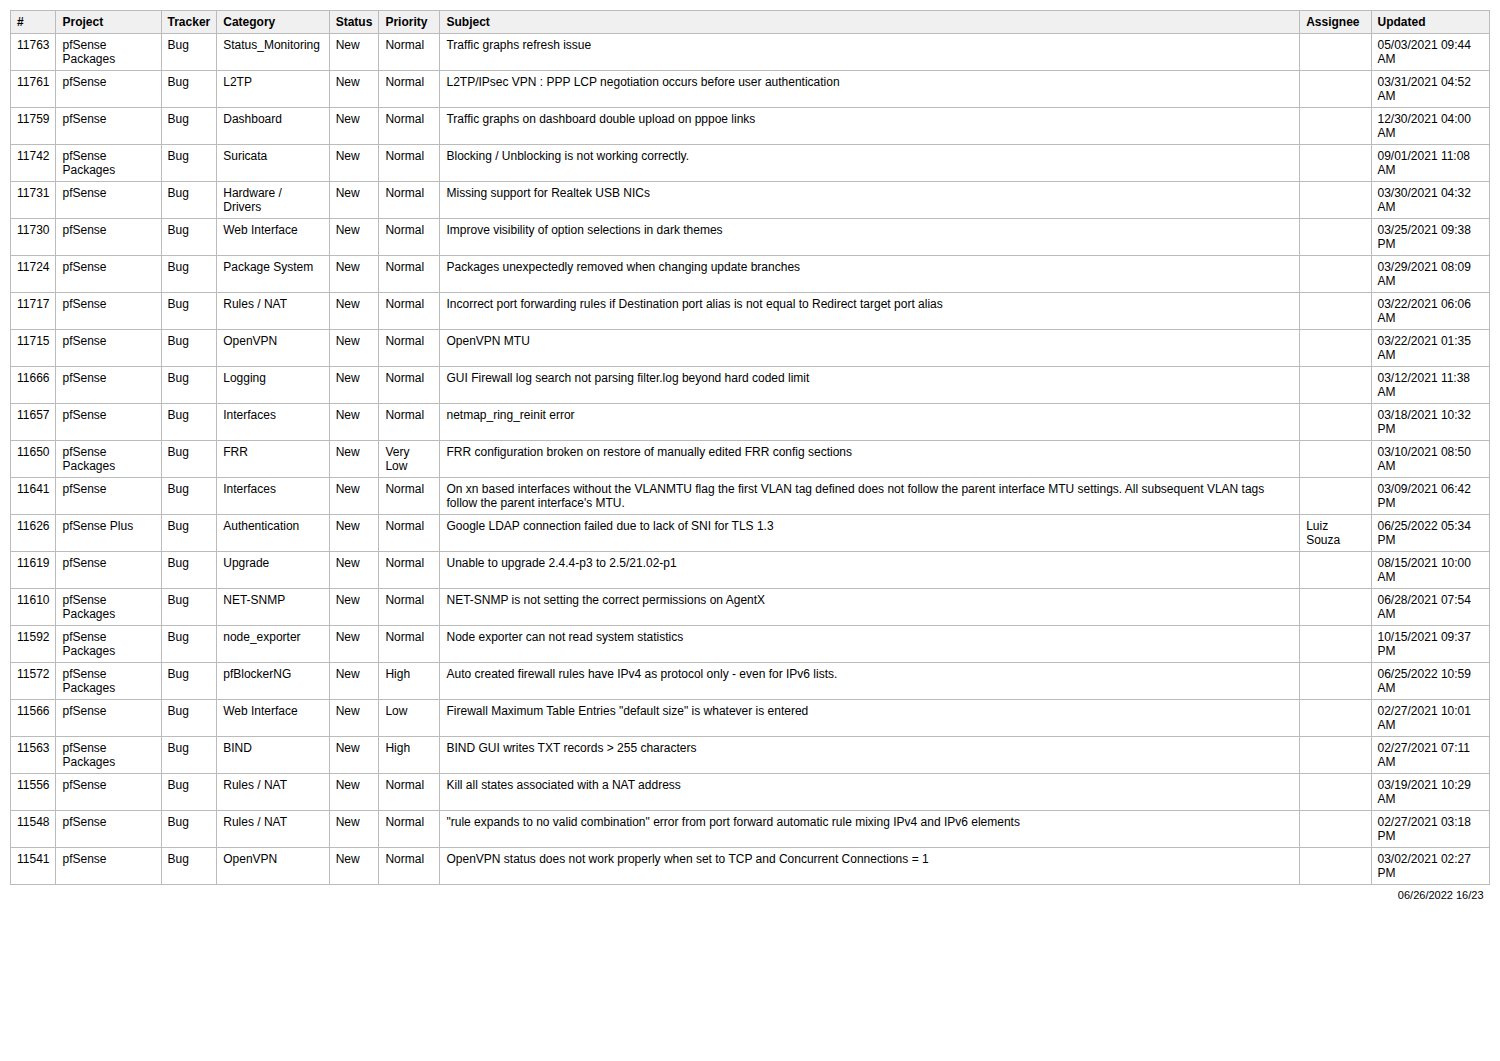| # | Project | Tracker | Category | Status | Priority | Subject | Assignee | Updated |
| --- | --- | --- | --- | --- | --- | --- | --- | --- |
| 11763 | pfSense Packages | Bug | Status_Monitoring | New | Normal | Traffic graphs refresh issue | | 05/03/2021 09:44 AM |
| 11761 | pfSense | Bug | L2TP | New | Normal | L2TP/IPsec VPN : PPP LCP negotiation occurs before user authentication | | 03/31/2021 04:52 AM |
| 11759 | pfSense | Bug | Dashboard | New | Normal | Traffic graphs on dashboard double upload on pppoe links | | 12/30/2021 04:00 AM |
| 11742 | pfSense Packages | Bug | Suricata | New | Normal | Blocking / Unblocking is not working correctly. | | 09/01/2021 11:08 AM |
| 11731 | pfSense | Bug | Hardware / Drivers | New | Normal | Missing support for Realtek USB NICs | | 03/30/2021 04:32 AM |
| 11730 | pfSense | Bug | Web Interface | New | Normal | Improve visibility of option selections in dark themes | | 03/25/2021 09:38 PM |
| 11724 | pfSense | Bug | Package System | New | Normal | Packages unexpectedly removed when changing update branches | | 03/29/2021 08:09 AM |
| 11717 | pfSense | Bug | Rules / NAT | New | Normal | Incorrect port forwarding rules if Destination port alias is not equal to Redirect target port alias | | 03/22/2021 06:06 AM |
| 11715 | pfSense | Bug | OpenVPN | New | Normal | OpenVPN MTU | | 03/22/2021 01:35 AM |
| 11666 | pfSense | Bug | Logging | New | Normal | GUI Firewall log search not parsing filter.log beyond hard coded limit | | 03/12/2021 11:38 AM |
| 11657 | pfSense | Bug | Interfaces | New | Normal | netmap_ring_reinit error | | 03/18/2021 10:32 PM |
| 11650 | pfSense Packages | Bug | FRR | New | Very Low | FRR configuration broken on restore of manually edited FRR config sections | | 03/10/2021 08:50 AM |
| 11641 | pfSense | Bug | Interfaces | New | Normal | On xn based interfaces without the VLANMTU flag the first VLAN tag defined does not follow the parent interface MTU settings. All subsequent VLAN tags follow the parent interface's MTU. | | 03/09/2021 06:42 PM |
| 11626 | pfSense Plus | Bug | Authentication | New | Normal | Google LDAP connection failed due to lack of SNI for TLS 1.3 | Luiz Souza | 06/25/2022 05:34 PM |
| 11619 | pfSense | Bug | Upgrade | New | Normal | Unable to upgrade 2.4.4-p3 to 2.5/21.02-p1 | | 08/15/2021 10:00 AM |
| 11610 | pfSense Packages | Bug | NET-SNMP | New | Normal | NET-SNMP is not setting the correct permissions on AgentX | | 06/28/2021 07:54 AM |
| 11592 | pfSense Packages | Bug | node_exporter | New | Normal | Node exporter can not read system statistics | | 10/15/2021 09:37 PM |
| 11572 | pfSense Packages | Bug | pfBlockerNG | New | High | Auto created firewall rules have IPv4 as protocol only - even for IPv6 lists. | | 06/25/2022 10:59 AM |
| 11566 | pfSense | Bug | Web Interface | New | Low | Firewall Maximum Table Entries "default size" is whatever is entered | | 02/27/2021 10:01 AM |
| 11563 | pfSense Packages | Bug | BIND | New | High | BIND GUI writes TXT records > 255 characters | | 02/27/2021 07:11 AM |
| 11556 | pfSense | Bug | Rules / NAT | New | Normal | Kill all states associated with a NAT address | | 03/19/2021 10:29 AM |
| 11548 | pfSense | Bug | Rules / NAT | New | Normal | "rule expands to no valid combination" error from port forward automatic rule mixing IPv4 and IPv6 elements | | 02/27/2021 03:18 PM |
| 11541 | pfSense | Bug | OpenVPN | New | Normal | OpenVPN status does not work properly when set to TCP and Concurrent Connections = 1 | | 03/02/2021 02:27 PM |
| | 06/26/2022 16/23 |